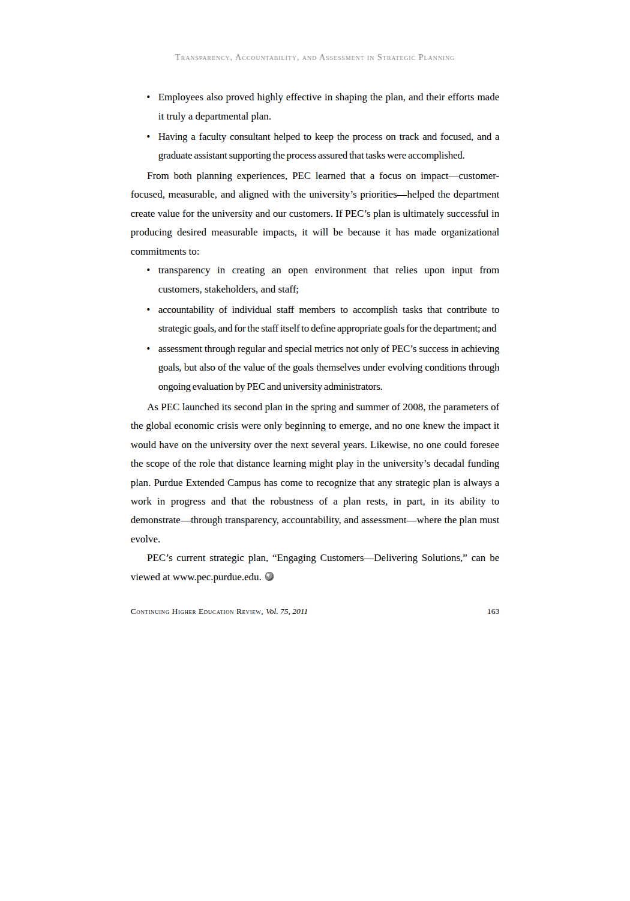Transparency, Accountability, and Assessment in Strategic Planning
Employees also proved highly effective in shaping the plan, and their efforts made it truly a departmental plan.
Having a faculty consultant helped to keep the process on track and focused, and a graduate assistant supporting the process assured that tasks were accomplished.
From both planning experiences, PEC learned that a focus on impact—customer-focused, measurable, and aligned with the university’s priorities—helped the department create value for the university and our customers. If PEC’s plan is ultimately successful in producing desired measurable impacts, it will be because it has made organizational commitments to:
transparency in creating an open environment that relies upon input from customers, stakeholders, and staff;
accountability of individual staff members to accomplish tasks that contribute to strategic goals, and for the staff itself to define appropriate goals for the department; and
assessment through regular and special metrics not only of PEC’s success in achieving goals, but also of the value of the goals themselves under evolving conditions through ongoing evaluation by PEC and university administrators.
As PEC launched its second plan in the spring and summer of 2008, the parameters of the global economic crisis were only beginning to emerge, and no one knew the impact it would have on the university over the next several years. Likewise, no one could foresee the scope of the role that distance learning might play in the university’s decadal funding plan. Purdue Extended Campus has come to recognize that any strategic plan is always a work in progress and that the robustness of a plan rests, in part, in its ability to demonstrate—through transparency, accountability, and assessment—where the plan must evolve.
PEC’s current strategic plan, “Engaging Customers—Delivering Solutions,” can be viewed at www.pec.purdue.edu.
Continuing Higher Education Review, Vol. 75, 2011
163